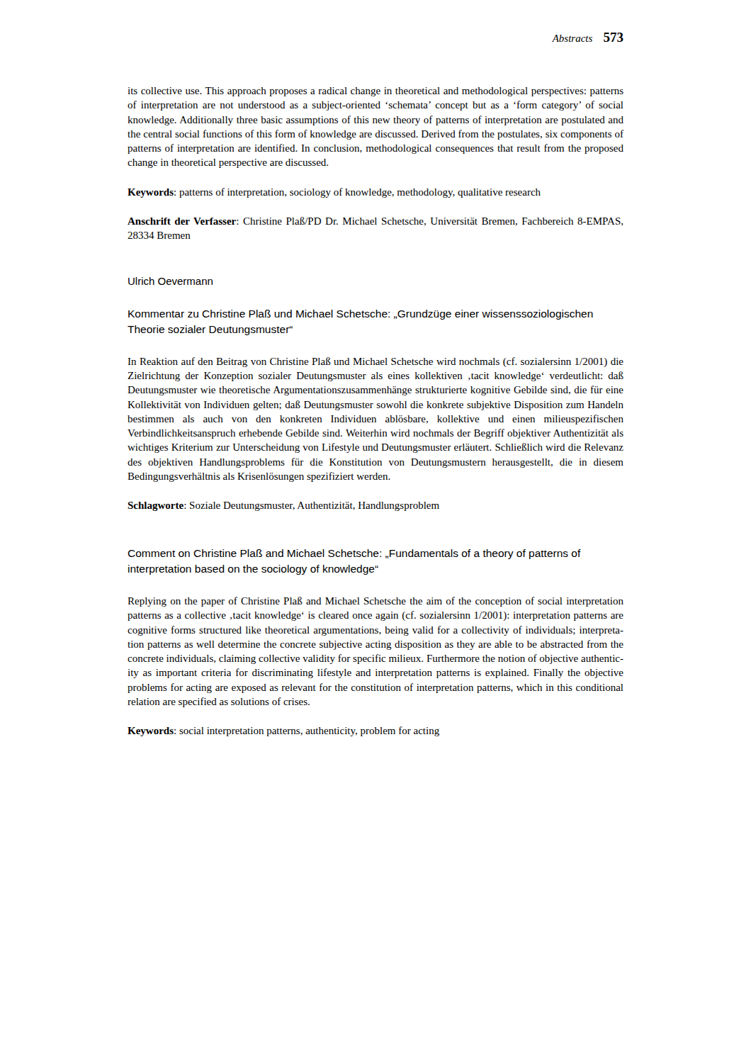Abstracts 573
its collective use. This approach proposes a radical change in theoretical and methodological perspectives: patterns of interpretation are not understood as a subject-oriented ‘schemata’ concept but as a ‘form category’ of social knowledge. Additionally three basic assumptions of this new theory of patterns of interpretation are postulated and the central social functions of this form of knowledge are discussed. Derived from the postulates, six components of patterns of interpretation are identified. In conclusion, methodological consequences that result from the proposed change in theoretical perspective are discussed.
Keywords: patterns of interpretation, sociology of knowledge, methodology, qualitative research
Anschrift der Verfasser: Christine Plaß/PD Dr. Michael Schetsche, Universität Bremen, Fachbereich 8-EMPAS, 28334 Bremen
Ulrich Oevermann
Kommentar zu Christine Plaß und Michael Schetsche: „Grundzüge einer wissenssoziologischen Theorie sozialer Deutungsmuster“
In Reaktion auf den Beitrag von Christine Plaß und Michael Schetsche wird nochmals (cf. sozialersinn 1/2001) die Zielrichtung der Konzeption sozialer Deutungsmuster als eines kollektiven ‚tacit knowledge‘ verdeutlicht: daß Deutungsmuster wie theoretische Argumentationszusammenhänge strukturierte kognitive Gebilde sind, die für eine Kollektivität von Individuen gelten; daß Deutungsmuster sowohl die konkrete subjektive Disposition zum Handeln bestimmen als auch von den konkreten Individuen ablösbare, kollektive und einen milieuspezifischen Verbindlichkeitsanspruch erhebende Gebilde sind. Weiterhin wird nochmals der Begriff objektiver Authentizität als wichtiges Kriterium zur Unterscheidung von Lifestyle und Deutungsmuster erläutert. Schließlich wird die Relevanz des objektiven Handlungsproblems für die Konstitution von Deutungsmustern herausgestellt, die in diesem Bedingungsverhältnis als Krisenlösungen spezifiziert werden.
Schlagworte: Soziale Deutungsmuster, Authentizität, Handlungsproblem
Comment on Christine Plaß and Michael Schetsche: „Fundamentals of a theory of patterns of interpretation based on the sociology of knowledge“
Replying on the paper of Christine Plaß and Michael Schetsche the aim of the conception of social interpretation patterns as a collective ‚tacit knowledge‘ is cleared once again (cf. sozialersinn 1/2001): interpretation patterns are cognitive forms structured like theoretical argumentations, being valid for a collectivity of individuals; interpretation patterns as well determine the concrete subjective acting disposition as they are able to be abstracted from the concrete individuals, claiming collective validity for specific milieux. Furthermore the notion of objective authenticity as important criteria for discriminating lifestyle and interpretation patterns is explained. Finally the objective problems for acting are exposed as relevant for the constitution of interpretation patterns, which in this conditional relation are specified as solutions of crises.
Keywords: social interpretation patterns, authenticity, problem for acting